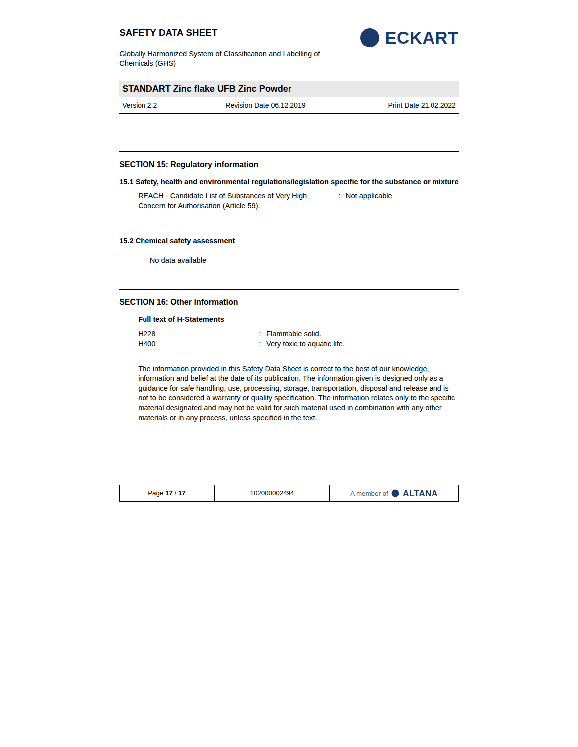SAFETY DATA SHEET
Globally Harmonized System of Classification and Labelling of
Chemicals (GHS)
ECKART
STANDART Zinc flake UFB Zinc Powder
Version 2.2 Revision Date 06.12.2019 Print Date 21.02.2022
SECTION 15: Regulatory information
15.1 Safety, health and environmental regulations/legislation specific for the substance or mixture
REACH - Candidate List of Substances of Very High
Concern for Authorisation (Article 59).
:
Not applicable
15.2 Chemical safety assessment
No data available
SECTION 16: Other information
Full text of H-Statements
H228
:
Flammable solid.
H400
:
Very toxic to aquatic life.
The information provided in this Safety Data Sheet is correct to the best of our knowledge, information and belief at the date of its publication. The information given is designed only as a guidance for safe handling, use, processing, storage, transportation, disposal and release and is not to be considered a warranty or quality specification. The information relates only to the specific material designated and may not be valid for such material used in combination with any other materials or in any process, unless specified in the text.
| Page 17 / 17 | 102000002494 | A member of ALTANA |